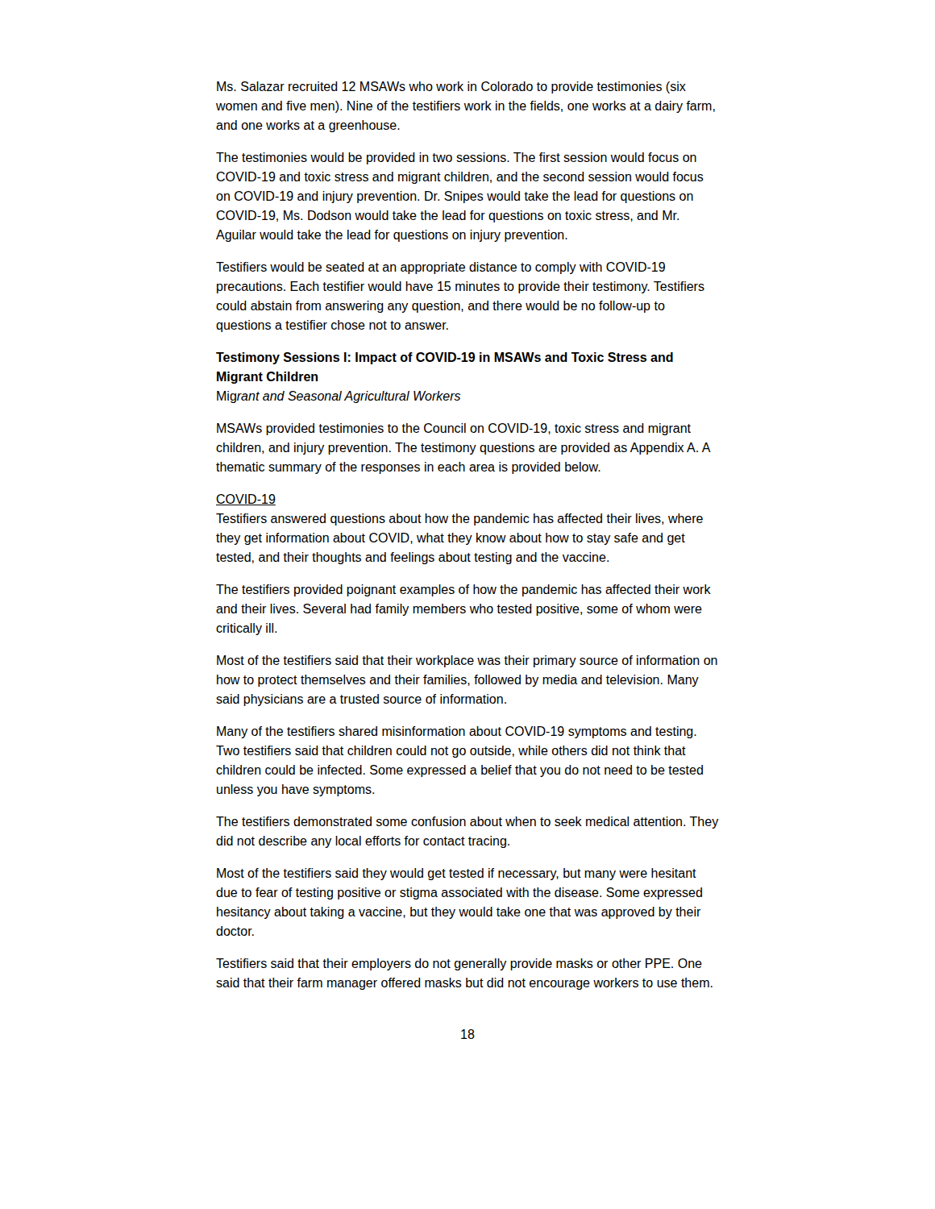Ms. Salazar recruited 12 MSAWs who work in Colorado to provide testimonies (six women and five men). Nine of the testifiers work in the fields, one works at a dairy farm, and one works at a greenhouse.
The testimonies would be provided in two sessions. The first session would focus on COVID-19 and toxic stress and migrant children, and the second session would focus on COVID-19 and injury prevention. Dr. Snipes would take the lead for questions on COVID-19, Ms. Dodson would take the lead for questions on toxic stress, and Mr. Aguilar would take the lead for questions on injury prevention.
Testifiers would be seated at an appropriate distance to comply with COVID-19 precautions. Each testifier would have 15 minutes to provide their testimony. Testifiers could abstain from answering any question, and there would be no follow-up to questions a testifier chose not to answer.
Testimony Sessions I: Impact of COVID-19 in MSAWs and Toxic Stress and Migrant Children
Migrant and Seasonal Agricultural Workers
MSAWs provided testimonies to the Council on COVID-19, toxic stress and migrant children, and injury prevention. The testimony questions are provided as Appendix A. A thematic summary of the responses in each area is provided below.
COVID-19
Testifiers answered questions about how the pandemic has affected their lives, where they get information about COVID, what they know about how to stay safe and get tested, and their thoughts and feelings about testing and the vaccine.
The testifiers provided poignant examples of how the pandemic has affected their work and their lives. Several had family members who tested positive, some of whom were critically ill.
Most of the testifiers said that their workplace was their primary source of information on how to protect themselves and their families, followed by media and television. Many said physicians are a trusted source of information.
Many of the testifiers shared misinformation about COVID-19 symptoms and testing. Two testifiers said that children could not go outside, while others did not think that children could be infected. Some expressed a belief that you do not need to be tested unless you have symptoms.
The testifiers demonstrated some confusion about when to seek medical attention. They did not describe any local efforts for contact tracing.
Most of the testifiers said they would get tested if necessary, but many were hesitant due to fear of testing positive or stigma associated with the disease. Some expressed hesitancy about taking a vaccine, but they would take one that was approved by their doctor.
Testifiers said that their employers do not generally provide masks or other PPE. One said that their farm manager offered masks but did not encourage workers to use them.
18